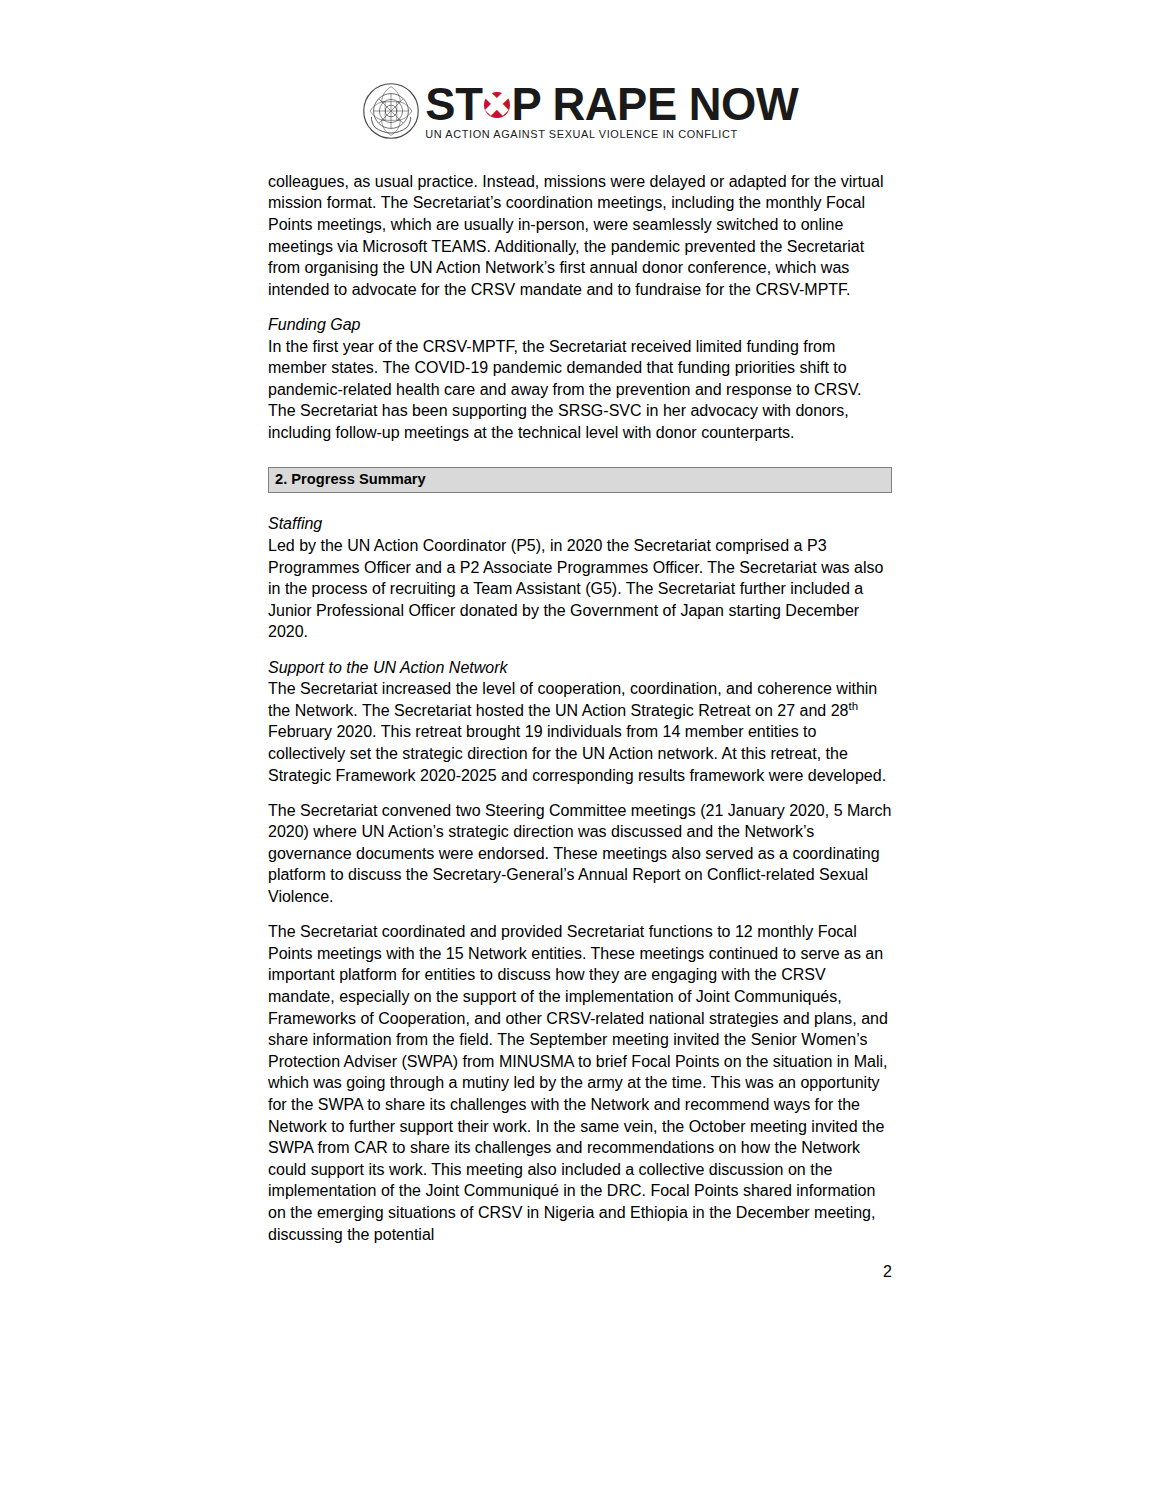ST✖P RAPE NOW
UN ACTION AGAINST SEXUAL VIOLENCE IN CONFLICT
colleagues, as usual practice. Instead, missions were delayed or adapted for the virtual mission format. The Secretariat’s coordination meetings, including the monthly Focal Points meetings, which are usually in-person, were seamlessly switched to online meetings via Microsoft TEAMS. Additionally, the pandemic prevented the Secretariat from organising the UN Action Network’s first annual donor conference, which was intended to advocate for the CRSV mandate and to fundraise for the CRSV-MPTF.
Funding Gap
In the first year of the CRSV-MPTF, the Secretariat received limited funding from member states. The COVID-19 pandemic demanded that funding priorities shift to pandemic-related health care and away from the prevention and response to CRSV. The Secretariat has been supporting the SRSG-SVC in her advocacy with donors, including follow-up meetings at the technical level with donor counterparts.
2. Progress Summary
Staffing
Led by the UN Action Coordinator (P5), in 2020 the Secretariat comprised a P3 Programmes Officer and a P2 Associate Programmes Officer. The Secretariat was also in the process of recruiting a Team Assistant (G5). The Secretariat further included a Junior Professional Officer donated by the Government of Japan starting December 2020.
Support to the UN Action Network
The Secretariat increased the level of cooperation, coordination, and coherence within the Network. The Secretariat hosted the UN Action Strategic Retreat on 27 and 28th February 2020. This retreat brought 19 individuals from 14 member entities to collectively set the strategic direction for the UN Action network. At this retreat, the Strategic Framework 2020-2025 and corresponding results framework were developed.
The Secretariat convened two Steering Committee meetings (21 January 2020, 5 March 2020) where UN Action’s strategic direction was discussed and the Network’s governance documents were endorsed. These meetings also served as a coordinating platform to discuss the Secretary-General’s Annual Report on Conflict-related Sexual Violence.
The Secretariat coordinated and provided Secretariat functions to 12 monthly Focal Points meetings with the 15 Network entities. These meetings continued to serve as an important platform for entities to discuss how they are engaging with the CRSV mandate, especially on the support of the implementation of Joint Communiqués, Frameworks of Cooperation, and other CRSV-related national strategies and plans, and share information from the field. The September meeting invited the Senior Women’s Protection Adviser (SWPA) from MINUSMA to brief Focal Points on the situation in Mali, which was going through a mutiny led by the army at the time. This was an opportunity for the SWPA to share its challenges with the Network and recommend ways for the Network to further support their work. In the same vein, the October meeting invited the SWPA from CAR to share its challenges and recommendations on how the Network could support its work. This meeting also included a collective discussion on the implementation of the Joint Communiqué in the DRC. Focal Points shared information on the emerging situations of CRSV in Nigeria and Ethiopia in the December meeting, discussing the potential
2